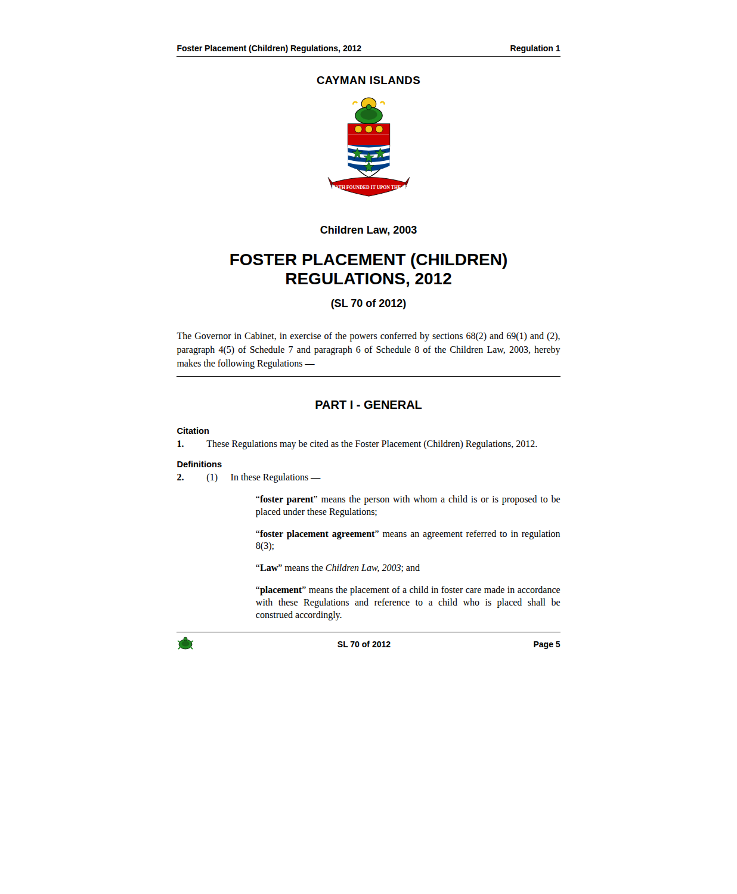Foster Placement (Children) Regulations, 2012
Regulation 1
CAYMAN ISLANDS
Children Law, 2003
FOSTER PLACEMENT (CHILDREN)
REGULATIONS, 2012
(SL 70 of 2012)
The Governor in Cabinet, in exercise of the powers conferred by sections 68(2) and 69(1) and (2), paragraph 4(5) of Schedule 7 and paragraph 6 of Schedule 8 of the Children Law, 2003, hereby makes the following Regulations —
PART I - GENERAL
Citation
1.
These Regulations may be cited as the Foster Placement (Children) Regulations, 2012.
Definitions
2.
(1)
In these Regulations —
“foster parent” means the person with whom a child is or is proposed to be placed under these Regulations;
“foster placement agreement” means an agreement referred to in regulation 8(3);
“Law” means the Children Law, 2003; and
“placement” means the placement of a child in foster care made in accordance with these Regulations and reference to a child who is placed shall be construed accordingly.
SL 70 of 2012
Page 5